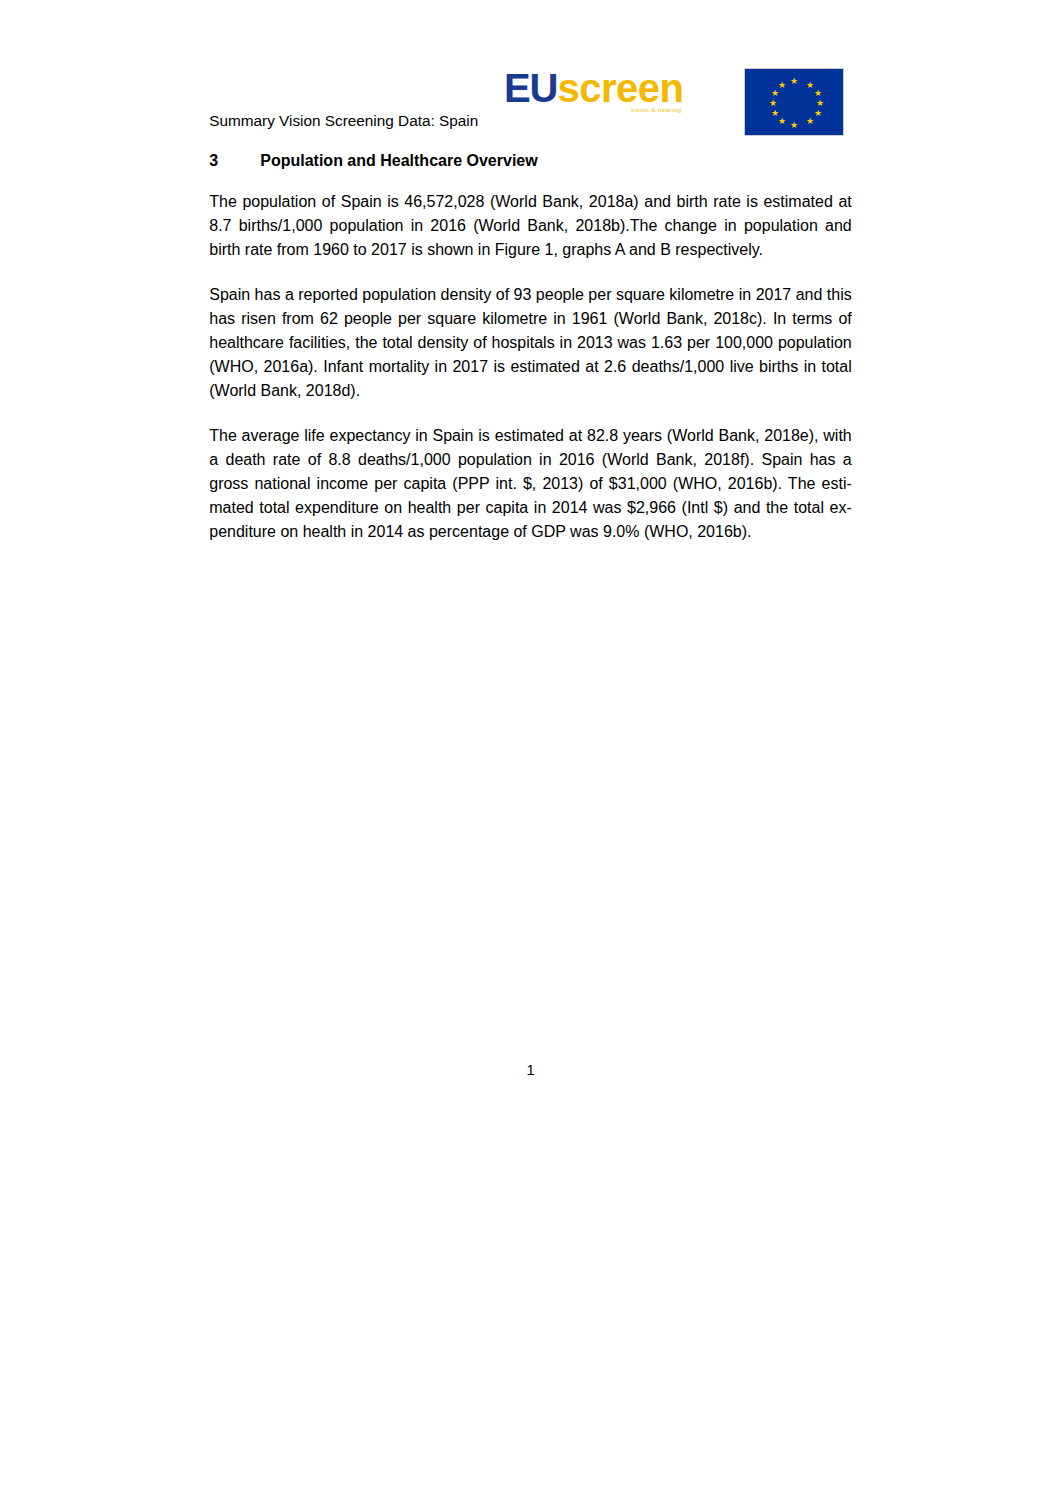Summary Vision Screening Data: Spain
EU screen
vision & hearing
★ ★ ★ ★ ★ ★ ★ ★ ★ ★ ★ ★
3 Population and Healthcare Overview
The population of Spain is 46,572,028 (World Bank, 2018a) and birth rate is estimated at 8.7 births/1,000 population in 2016 (World Bank, 2018b).The change in population and birth rate from 1960 to 2017 is shown in Figure 1, graphs A and B respectively.
Spain has a reported population density of 93 people per square kilometre in 2017 and this has risen from 62 people per square kilometre in 1961 (World Bank, 2018c). In terms of healthcare facilities, the total density of hospitals in 2013 was 1.63 per 100,000 population (WHO, 2016a). Infant mortality in 2017 is estimated at 2.6 deaths/1,000 live births in total (World Bank, 2018d).
The average life expectancy in Spain is estimated at 82.8 years (World Bank, 2018e), with a death rate of 8.8 deaths/1,000 population in 2016 (World Bank, 2018f). Spain has a gross national income per capita (PPP int. $, 2013) of $31,000 (WHO, 2016b). The estimated total expenditure on health per capita in 2014 was $2,966 (Intl $) and the total expenditure on health in 2014 as percentage of GDP was 9.0% (WHO, 2016b).
1